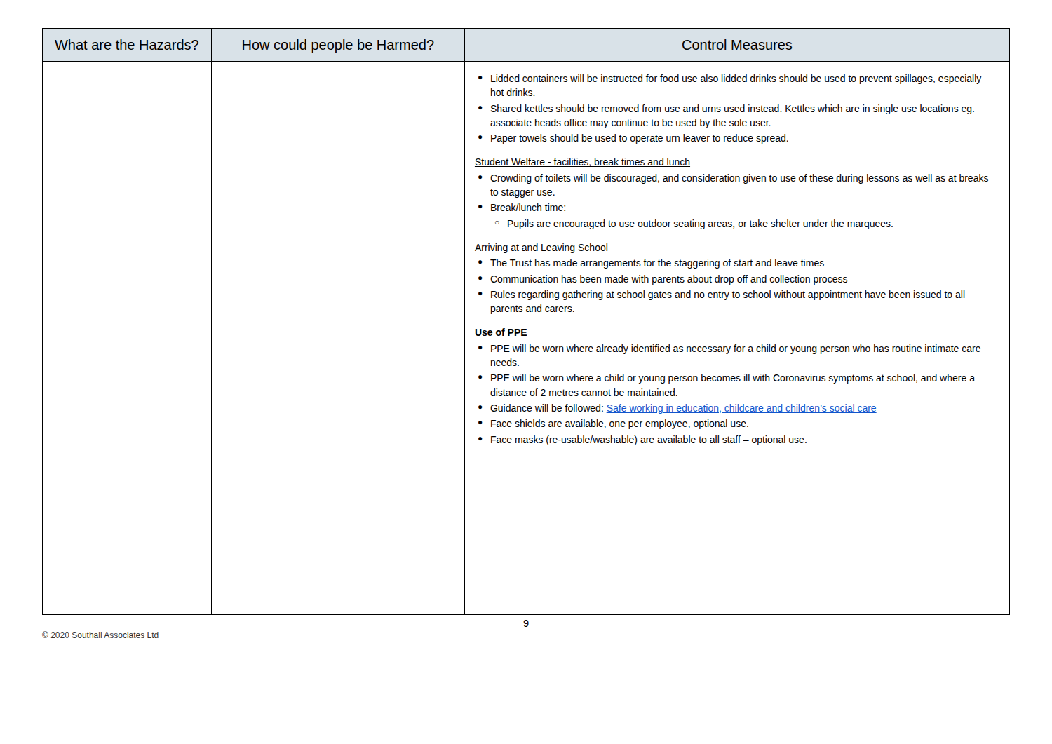| What are the Hazards? | How could people be Harmed? | Control Measures |
| --- | --- | --- |
| | | Lidded containers will be instructed for food use also lidded drinks should be used to prevent spillages, especially hot drinks. Shared kettles should be removed from use and urns used instead. Kettles which are in single use locations eg. associate heads office may continue to be used by the sole user. Paper towels should be used to operate urn leaver to reduce spread. Student Welfare - facilities, break times and lunch Crowding of toilets will be discouraged, and consideration given to use of these during lessons as well as at breaks to stagger use. Break/lunch time: Pupils are encouraged to use outdoor seating areas, or take shelter under the marquees. Arriving at and Leaving School The Trust has made arrangements for the staggering of start and leave times Communication has been made with parents about drop off and collection process Rules regarding gathering at school gates and no entry to school without appointment have been issued to all parents and carers. Use of PPE PPE will be worn where already identified as necessary for a child or young person who has routine intimate care needs. PPE will be worn where a child or young person becomes ill with Coronavirus symptoms at school, and where a distance of 2 metres cannot be maintained. Guidance will be followed: Safe working in education, childcare and children’s social care Face shields are available, one per employee, optional use. Face masks (re-usable/washable) are available to all staff – optional use. |
9
© 2020 Southall Associates Ltd